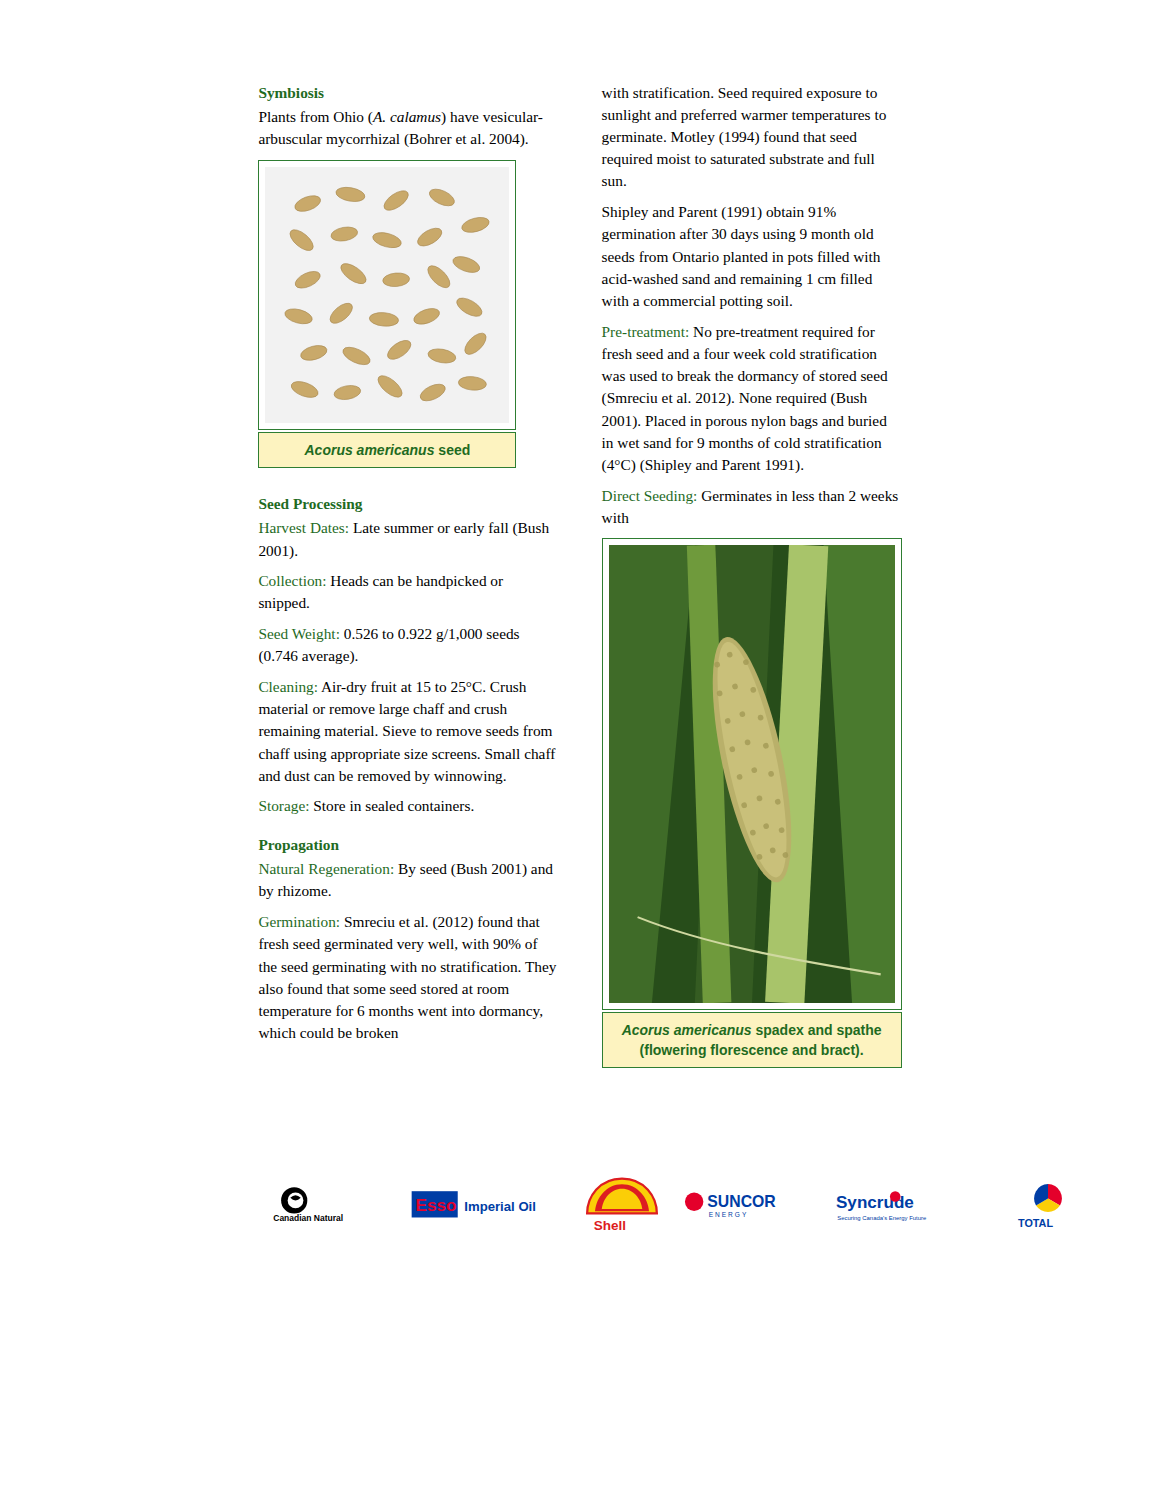Symbiosis
Plants from Ohio (A. calamus) have vesicular-arbuscular mycorrhizal (Bohrer et al. 2004).
Acorus americanus seed
Seed Processing
Harvest Dates: Late summer or early fall (Bush 2001).
Collection: Heads can be handpicked or snipped.
Seed Weight: 0.526 to 0.922 g/1,000 seeds (0.746 average).
Cleaning: Air-dry fruit at 15 to 25°C. Crush material or remove large chaff and crush remaining material. Sieve to remove seeds from chaff using appropriate size screens. Small chaff and dust can be removed by winnowing.
Storage: Store in sealed containers.
Propagation
Natural Regeneration: By seed (Bush 2001) and by rhizome.
Germination: Smreciu et al. (2012) found that fresh seed germinated very well, with 90% of the seed germinating with no stratification. They also found that some seed stored at room temperature for 6 months went into dormancy, which could be broken
with stratification. Seed required exposure to sunlight and preferred warmer temperatures to germinate. Motley (1994) found that seed required moist to saturated substrate and full sun.
Shipley and Parent (1991) obtain 91% germination after 30 days using 9 month old seeds from Ontario planted in pots filled with acid-washed sand and remaining 1 cm filled with a commercial potting soil.
Pre-treatment: No pre-treatment required for fresh seed and a four week cold stratification was used to break the dormancy of stored seed (Smreciu et al. 2012). None required (Bush 2001). Placed in porous nylon bags and buried in wet sand for 9 months of cold stratification (4°C) (Shipley and Parent 1991).
Direct Seeding: Germinates in less than 2 weeks with
Acorus americanus spadex and spathe (flowering florescence and bract).